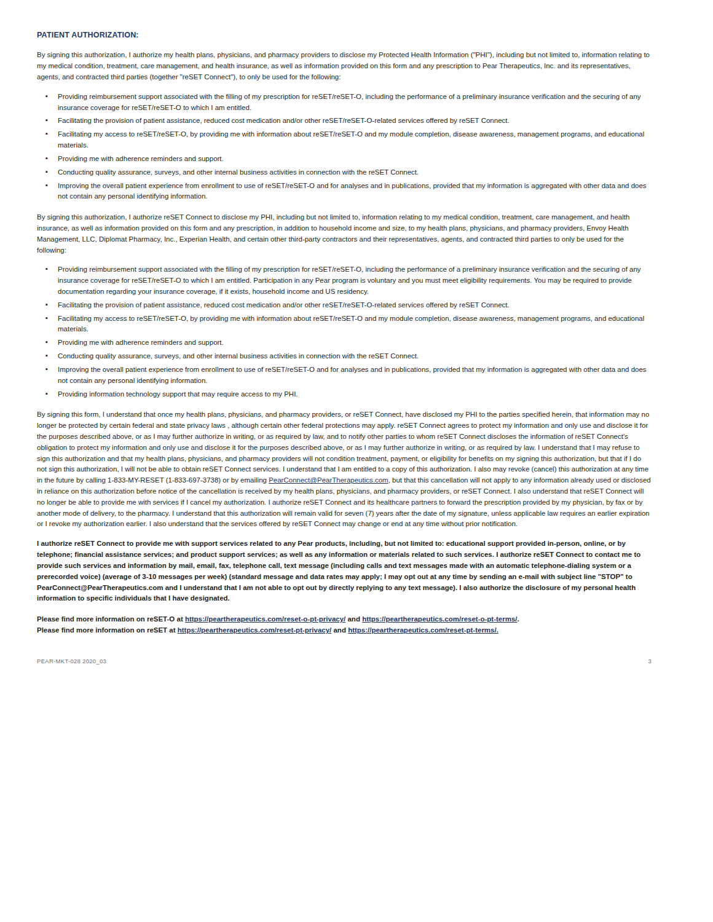PATIENT AUTHORIZATION:
By signing this authorization, I authorize my health plans, physicians, and pharmacy providers to disclose my Protected Health Information ("PHI"), including but not limited to, information relating to my medical condition, treatment, care management, and health insurance, as well as information provided on this form and any prescription to Pear Therapeutics, Inc. and its representatives, agents, and contracted third parties (together "reSET Connect"), to only be used for the following:
Providing reimbursement support associated with the filling of my prescription for reSET/reSET-O, including the performance of a preliminary insurance verification and the securing of any insurance coverage for reSET/reSET-O to which I am entitled.
Facilitating the provision of patient assistance, reduced cost medication and/or other reSET/reSET-O-related services offered by reSET Connect.
Facilitating my access to reSET/reSET-O, by providing me with information about reSET/reSET-O and my module completion, disease awareness, management programs, and educational materials.
Providing me with adherence reminders and support.
Conducting quality assurance, surveys, and other internal business activities in connection with the reSET Connect.
Improving the overall patient experience from enrollment to use of reSET/reSET-O and for analyses and in publications, provided that my information is aggregated with other data and does not contain any personal identifying information.
By signing this authorization, I authorize reSET Connect to disclose my PHI, including but not limited to, information relating to my medical condition, treatment, care management, and health insurance, as well as information provided on this form and any prescription, in addition to household income and size, to my health plans, physicians, and pharmacy providers, Envoy Health Management, LLC, Diplomat Pharmacy, Inc., Experian Health, and certain other third-party contractors and their representatives, agents, and contracted third parties to only be used for the following:
Providing reimbursement support associated with the filling of my prescription for reSET/reSET-O, including the performance of a preliminary insurance verification and the securing of any insurance coverage for reSET/reSET-O to which I am entitled. Participation in any Pear program is voluntary and you must meet eligibility requirements. You may be required to provide documentation regarding your insurance coverage, if it exists, household income and US residency.
Facilitating the provision of patient assistance, reduced cost medication and/or other reSET/reSET-O-related services offered by reSET Connect.
Facilitating my access to reSET/reSET-O, by providing me with information about reSET/reSET-O and my module completion, disease awareness, management programs, and educational materials.
Providing me with adherence reminders and support.
Conducting quality assurance, surveys, and other internal business activities in connection with the reSET Connect.
Improving the overall patient experience from enrollment to use of reSET/reSET-O and for analyses and in publications, provided that my information is aggregated with other data and does not contain any personal identifying information.
Providing information technology support that may require access to my PHI.
By signing this form, I understand that once my health plans, physicians, and pharmacy providers, or reSET Connect, have disclosed my PHI to the parties specified herein, that information may no longer be protected by certain federal and state privacy laws , although certain other federal protections may apply. reSET Connect agrees to protect my information and only use and disclose it for the purposes described above, or as I may further authorize in writing, or as required by law, and to notify other parties to whom reSET Connect discloses the information of reSET Connect's obligation to protect my information and only use and disclose it for the purposes described above, or as I may further authorize in writing, or as required by law. I understand that I may refuse to sign this authorization and that my health plans, physicians, and pharmacy providers will not condition treatment, payment, or eligibility for benefits on my signing this authorization, but that if I do not sign this authorization, I will not be able to obtain reSET Connect services. I understand that I am entitled to a copy of this authorization. I also may revoke (cancel) this authorization at any time in the future by calling 1-833-MY-RESET (1-833-697-3738) or by emailing PearConnect@PearTherapeutics.com, but that this cancellation will not apply to any information already used or disclosed in reliance on this authorization before notice of the cancellation is received by my health plans, physicians, and pharmacy providers, or reSET Connect. I also understand that reSET Connect will no longer be able to provide me with services if I cancel my authorization. I authorize reSET Connect and its healthcare partners to forward the prescription provided by my physician, by fax or by another mode of delivery, to the pharmacy. I understand that this authorization will remain valid for seven (7) years after the date of my signature, unless applicable law requires an earlier expiration or I revoke my authorization earlier. I also understand that the services offered by reSET Connect may change or end at any time without prior notification.
I authorize reSET Connect to provide me with support services related to any Pear products, including, but not limited to: educational support provided in-person, online, or by telephone; financial assistance services; and product support services; as well as any information or materials related to such services. I authorize reSET Connect to contact me to provide such services and information by mail, email, fax, telephone call, text message (including calls and text messages made with an automatic telephone-dialing system or a prerecorded voice) (average of 3-10 messages per week) (standard message and data rates may apply; I may opt out at any time by sending an e-mail with subject line "STOP" to PearConnect@PearTherapeutics.com and I understand that I am not able to opt out by directly replying to any text message). I also authorize the disclosure of my personal health information to specific individuals that I have designated.
Please find more information on reSET-O at https://peartherapeutics.com/reset-o-pt-privacy/ and https://peartherapeutics.com/reset-o-pt-terms/.
Please find more information on reSET at https://peartherapeutics.com/reset-pt-privacy/ and https://peartherapeutics.com/reset-pt-terms/.
PEAR-MKT-028 2020_03 3